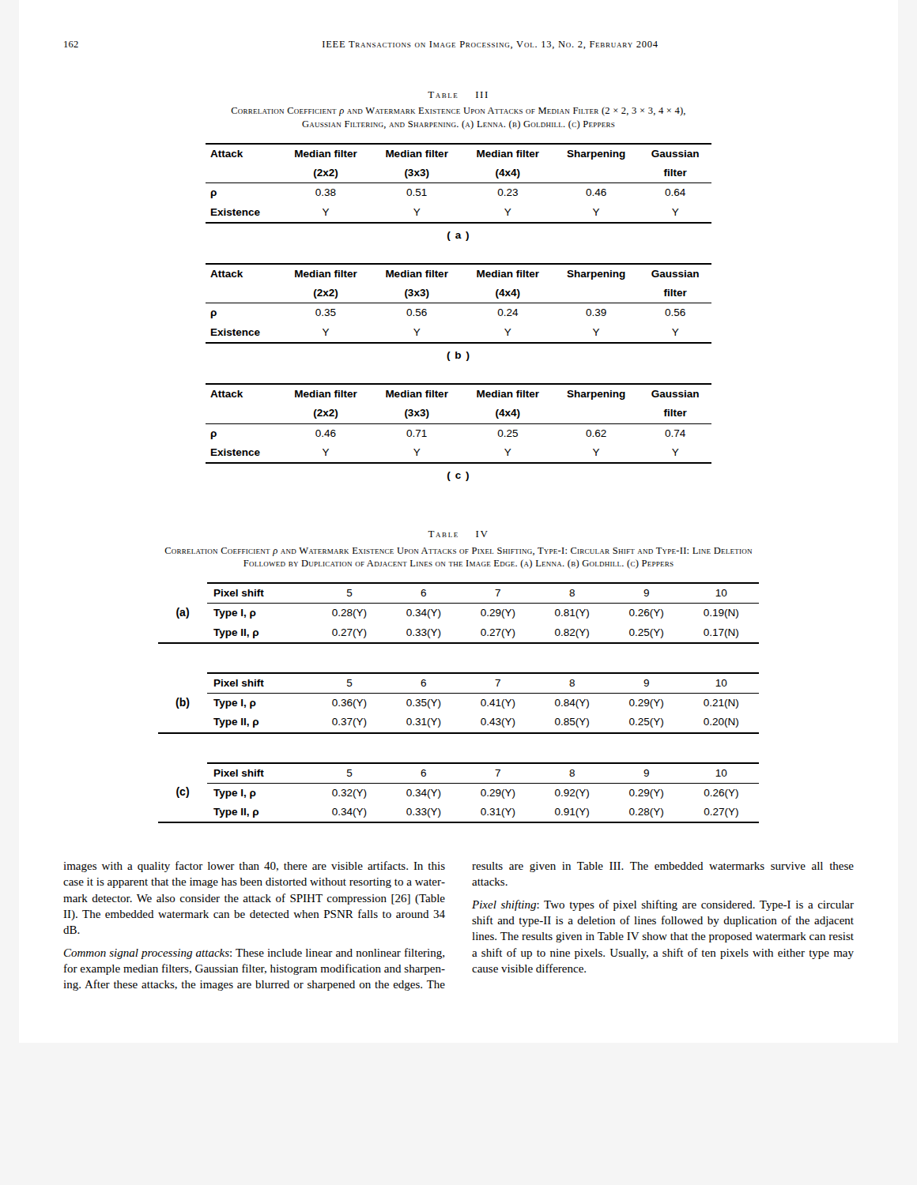162
IEEE Transactions on Image Processing, Vol. 13, No. 2, February 2004
Table III
Correlation Coefficient ρ and Watermark Existence Upon Attacks of Median Filter (2 × 2, 3 × 3, 4 × 4),
Gaussian Filtering, and Sharpening. (a) Lenna. (b) Goldhill. (c) Peppers
| Attack | Median filter | Median filter | Median filter | Sharpening | Gaussian |
| --- | --- | --- | --- | --- | --- |
| | (2x2) | (3x3) | (4x4) | | filter |
| ρ | 0.38 | 0.51 | 0.23 | 0.46 | 0.64 |
| Existence | Y | Y | Y | Y | Y |
( a )
| Attack | Median filter | Median filter | Median filter | Sharpening | Gaussian |
| --- | --- | --- | --- | --- | --- |
| | (2x2) | (3x3) | (4x4) | | filter |
| ρ | 0.35 | 0.56 | 0.24 | 0.39 | 0.56 |
| Existence | Y | Y | Y | Y | Y |
( b )
| Attack | Median filter | Median filter | Median filter | Sharpening | Gaussian |
| --- | --- | --- | --- | --- | --- |
| | (2x2) | (3x3) | (4x4) | | filter |
| ρ | 0.46 | 0.71 | 0.25 | 0.62 | 0.74 |
| Existence | Y | Y | Y | Y | Y |
( c )
Table IV
Correlation Coefficient ρ and Watermark Existence Upon Attacks of Pixel Shifting, Type-I: Circular Shift and Type-II: Line Deletion
Followed by Duplication of Adjacent Lines on the Image Edge. (a) Lenna. (b) Goldhill. (c) Peppers
| (a) | Pixel shift | 5 | 6 | 7 | 8 | 9 | 10 |
| Type I, ρ | 0.28(Y) | 0.34(Y) | 0.29(Y) | 0.81(Y) | 0.26(Y) | 0.19(N) |
| Type II, ρ | 0.27(Y) | 0.33(Y) | 0.27(Y) | 0.82(Y) | 0.25(Y) | 0.17(N) |
| (b) | Pixel shift | 5 | 6 | 7 | 8 | 9 | 10 |
| Type I, ρ | 0.36(Y) | 0.35(Y) | 0.41(Y) | 0.84(Y) | 0.29(Y) | 0.21(N) |
| Type II, ρ | 0.37(Y) | 0.31(Y) | 0.43(Y) | 0.85(Y) | 0.25(Y) | 0.20(N) |
| (c) | Pixel shift | 5 | 6 | 7 | 8 | 9 | 10 |
| Type I, ρ | 0.32(Y) | 0.34(Y) | 0.29(Y) | 0.92(Y) | 0.29(Y) | 0.26(Y) |
| Type II, ρ | 0.34(Y) | 0.33(Y) | 0.31(Y) | 0.91(Y) | 0.28(Y) | 0.27(Y) |
images with a quality factor lower than 40, there are visible artifacts. In this case it is apparent that the image has been distorted without resorting to a watermark detector. We also consider the attack of SPIHT compression [26] (Table II). The embedded watermark can be detected when PSNR falls to around 34 dB.
Common signal processing attacks: These include linear and nonlinear filtering, for example median filters, Gaussian filter, histogram modification and sharpening. After these attacks, the images are blurred or sharpened on the edges. The results are given in Table III. The embedded watermarks survive all these attacks.
Pixel shifting: Two types of pixel shifting are considered. Type-I is a circular shift and type-II is a deletion of lines followed by duplication of the adjacent lines. The results given in Table IV show that the proposed watermark can resist a shift of up to nine pixels. Usually, a shift of ten pixels with either type may cause visible difference.